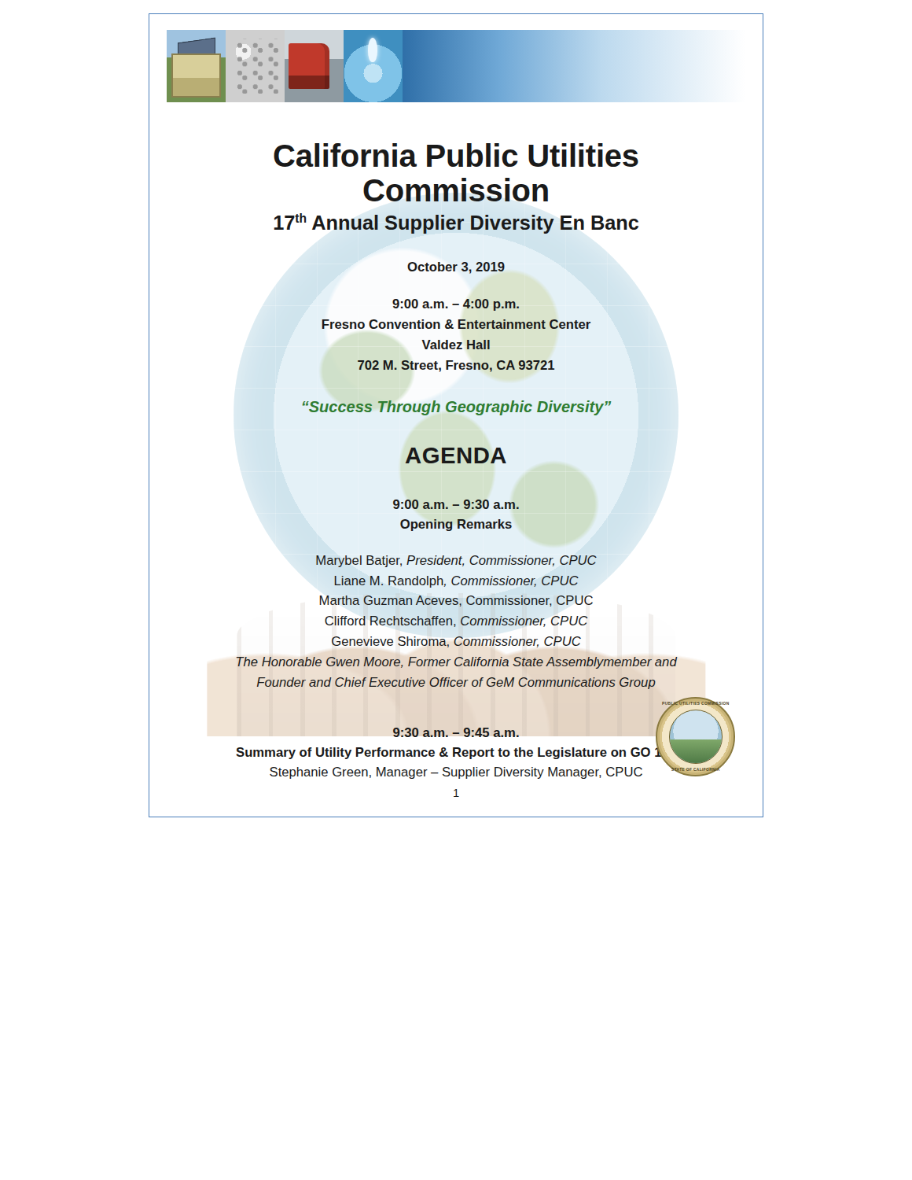California Public Utilities Commission
17th Annual Supplier Diversity En Banc
October 3, 2019
9:00 a.m. – 4:00 p.m.
Fresno Convention & Entertainment Center
Valdez Hall
702 M. Street, Fresno, CA 93721
“Success Through Geographic Diversity”
AGENDA
9:00 a.m. – 9:30 a.m.
Opening Remarks
Marybel Batjer, President, Commissioner, CPUC
Liane M. Randolph, Commissioner, CPUC
Martha Guzman Aceves, Commissioner, CPUC
Clifford Rechtschaffen, Commissioner, CPUC
Genevieve Shiroma, Commissioner, CPUC
The Honorable Gwen Moore, Former California State Assemblymember and Founder and Chief Executive Officer of GeM Communications Group
9:30 a.m. – 9:45 a.m.
Summary of Utility Performance & Report to the Legislature on GO 156
Stephanie Green, Manager – Supplier Diversity Manager, CPUC
Public Utilities Commission
State of California
1